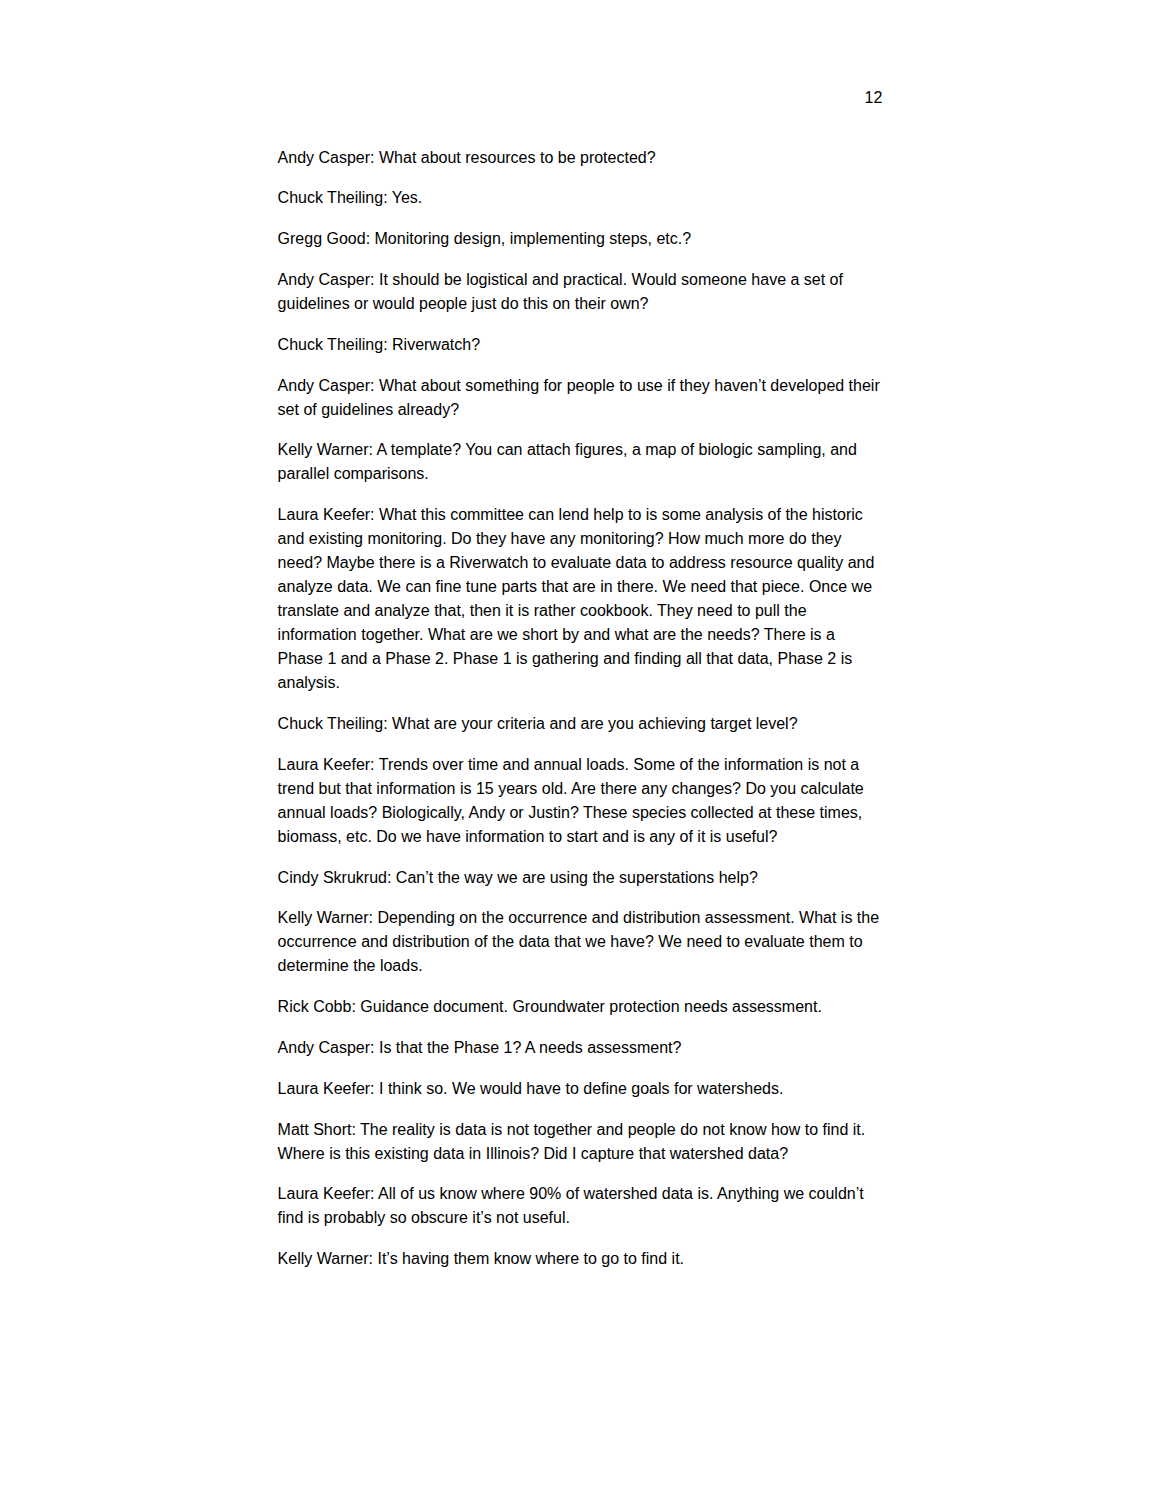12
Andy Casper: What about resources to be protected?
Chuck Theiling: Yes.
Gregg Good: Monitoring design, implementing steps, etc.?
Andy Casper: It should be logistical and practical. Would someone have a set of guidelines or would people just do this on their own?
Chuck Theiling: Riverwatch?
Andy Casper: What about something for people to use if they haven’t developed their set of guidelines already?
Kelly Warner: A template? You can attach figures, a map of biologic sampling, and parallel comparisons.
Laura Keefer: What this committee can lend help to is some analysis of the historic and existing monitoring. Do they have any monitoring? How much more do they need? Maybe there is a Riverwatch to evaluate data to address resource quality and analyze data. We can fine tune parts that are in there. We need that piece. Once we translate and analyze that, then it is rather cookbook. They need to pull the information together. What are we short by and what are the needs? There is a Phase 1 and a Phase 2. Phase 1 is gathering and finding all that data, Phase 2 is analysis.
Chuck Theiling: What are your criteria and are you achieving target level?
Laura Keefer: Trends over time and annual loads. Some of the information is not a trend but that information is 15 years old. Are there any changes? Do you calculate annual loads? Biologically, Andy or Justin? These species collected at these times, biomass, etc. Do we have information to start and is any of it is useful?
Cindy Skrukrud: Can’t the way we are using the superstations help?
Kelly Warner: Depending on the occurrence and distribution assessment. What is the occurrence and distribution of the data that we have? We need to evaluate them to determine the loads.
Rick Cobb: Guidance document. Groundwater protection needs assessment.
Andy Casper: Is that the Phase 1? A needs assessment?
Laura Keefer: I think so. We would have to define goals for watersheds.
Matt Short: The reality is data is not together and people do not know how to find it. Where is this existing data in Illinois? Did I capture that watershed data?
Laura Keefer: All of us know where 90% of watershed data is. Anything we couldn’t find is probably so obscure it’s not useful.
Kelly Warner: It’s having them know where to go to find it.